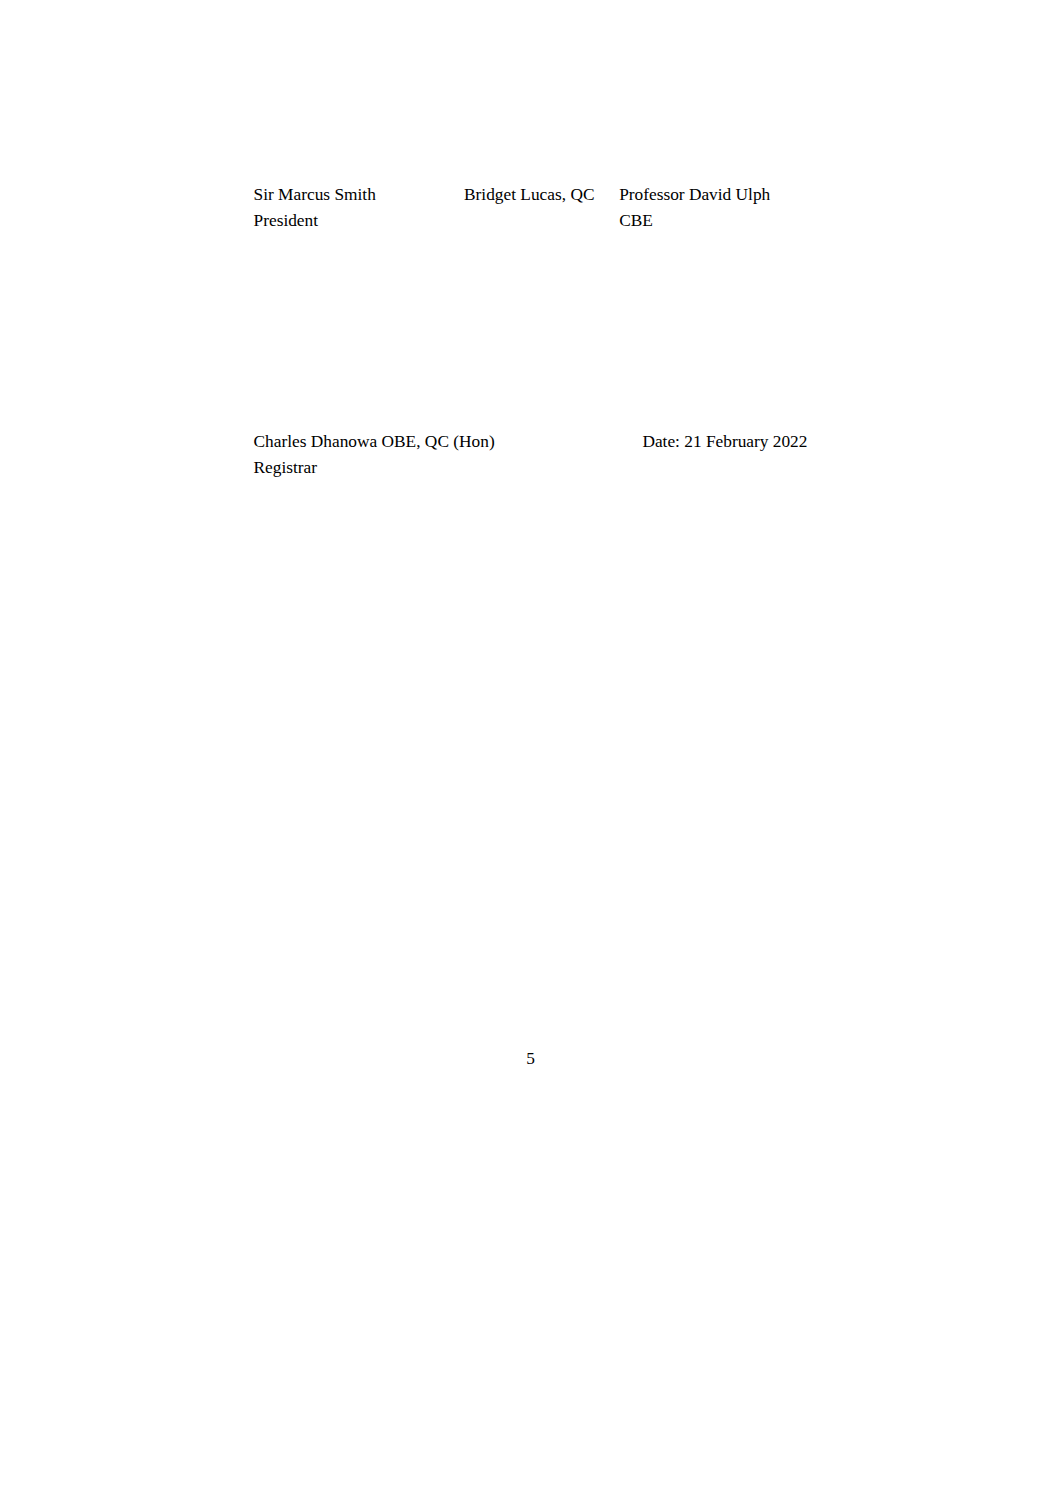| Sir Marcus Smith President | Bridget Lucas, QC | Professor David Ulph CBE |
| Charles Dhanowa OBE, QC (Hon) Registrar | Date: 21 February 2022 |
5